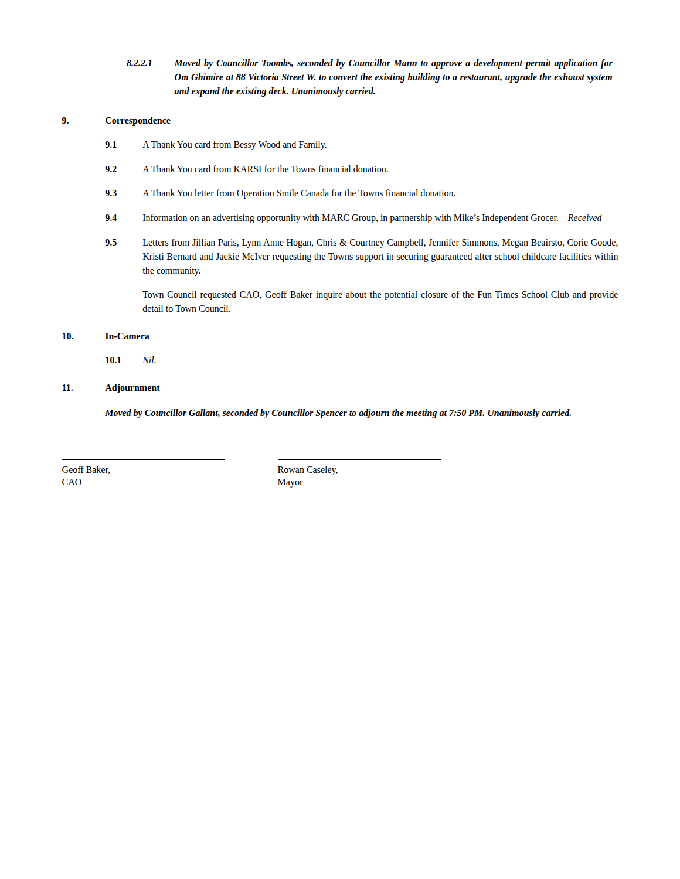8.2.2.1 Moved by Councillor Toombs, seconded by Councillor Mann to approve a development permit application for Om Ghimire at 88 Victoria Street W. to convert the existing building to a restaurant, upgrade the exhaust system and expand the existing deck. Unanimously carried.
9.
Correspondence
9.1
A Thank You card from Bessy Wood and Family.
9.2
A Thank You card from KARSI for the Towns financial donation.
9.3
A Thank You letter from Operation Smile Canada for the Towns financial donation.
9.4
Information on an advertising opportunity with MARC Group, in partnership with Mike’s Independent Grocer. – Received
9.5
Letters from Jillian Paris, Lynn Anne Hogan, Chris & Courtney Campbell, Jennifer Simmons, Megan Beairsto, Corie Goode, Kristi Bernard and Jackie McIver requesting the Towns support in securing guaranteed after school childcare facilities within the community.
Town Council requested CAO, Geoff Baker inquire about the potential closure of the Fun Times School Club and provide detail to Town Council.
10.
In-Camera
10.1
Nil.
11.
Adjournment
Moved by Councillor Gallant, seconded by Councillor Spencer to adjourn the meeting at 7:50 PM. Unanimously carried.
Geoff Baker,
CAO
Rowan Caseley,
Mayor